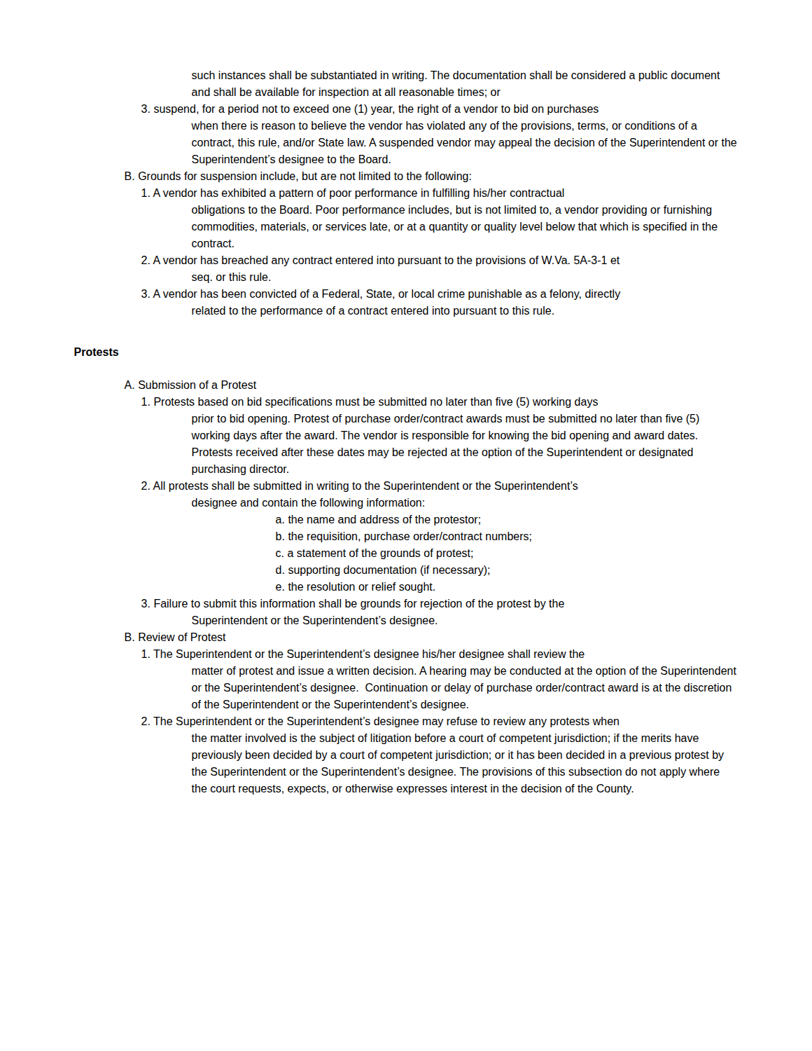such instances shall be substantiated in writing. The documentation shall be considered a public document and shall be available for inspection at all reasonable times; or
3. suspend, for a period not to exceed one (1) year, the right of a vendor to bid on purchases
when there is reason to believe the vendor has violated any of the provisions, terms, or conditions of a contract, this rule, and/or State law. A suspended vendor may appeal the decision of the Superintendent or the Superintendent’s designee to the Board.
B. Grounds for suspension include, but are not limited to the following:
1. A vendor has exhibited a pattern of poor performance in fulfilling his/her contractual
obligations to the Board. Poor performance includes, but is not limited to, a vendor providing or furnishing commodities, materials, or services late, or at a quantity or quality level below that which is specified in the contract.
2. A vendor has breached any contract entered into pursuant to the provisions of W.Va. 5A-3-1 et
seq. or this rule.
3. A vendor has been convicted of a Federal, State, or local crime punishable as a felony, directly
related to the performance of a contract entered into pursuant to this rule.
Protests
A. Submission of a Protest
1. Protests based on bid specifications must be submitted no later than five (5) working days
prior to bid opening. Protest of purchase order/contract awards must be submitted no later than five (5) working days after the award. The vendor is responsible for knowing the bid opening and award dates. Protests received after these dates may be rejected at the option of the Superintendent or designated purchasing director.
2. All protests shall be submitted in writing to the Superintendent or the Superintendent’s
designee and contain the following information:
a. the name and address of the protestor;
b. the requisition, purchase order/contract numbers;
c. a statement of the grounds of protest;
d. supporting documentation (if necessary);
e. the resolution or relief sought.
3. Failure to submit this information shall be grounds for rejection of the protest by the
Superintendent or the Superintendent’s designee.
B. Review of Protest
1. The Superintendent or the Superintendent’s designee his/her designee shall review the
matter of protest and issue a written decision. A hearing may be conducted at the option of the Superintendent or the Superintendent’s designee. Continuation or delay of purchase order/contract award is at the discretion of the Superintendent or the Superintendent’s designee.
2. The Superintendent or the Superintendent’s designee may refuse to review any protests when
the matter involved is the subject of litigation before a court of competent jurisdiction; if the merits have previously been decided by a court of competent jurisdiction; or it has been decided in a previous protest by the Superintendent or the Superintendent’s designee. The provisions of this subsection do not apply where the court requests, expects, or otherwise expresses interest in the decision of the County.